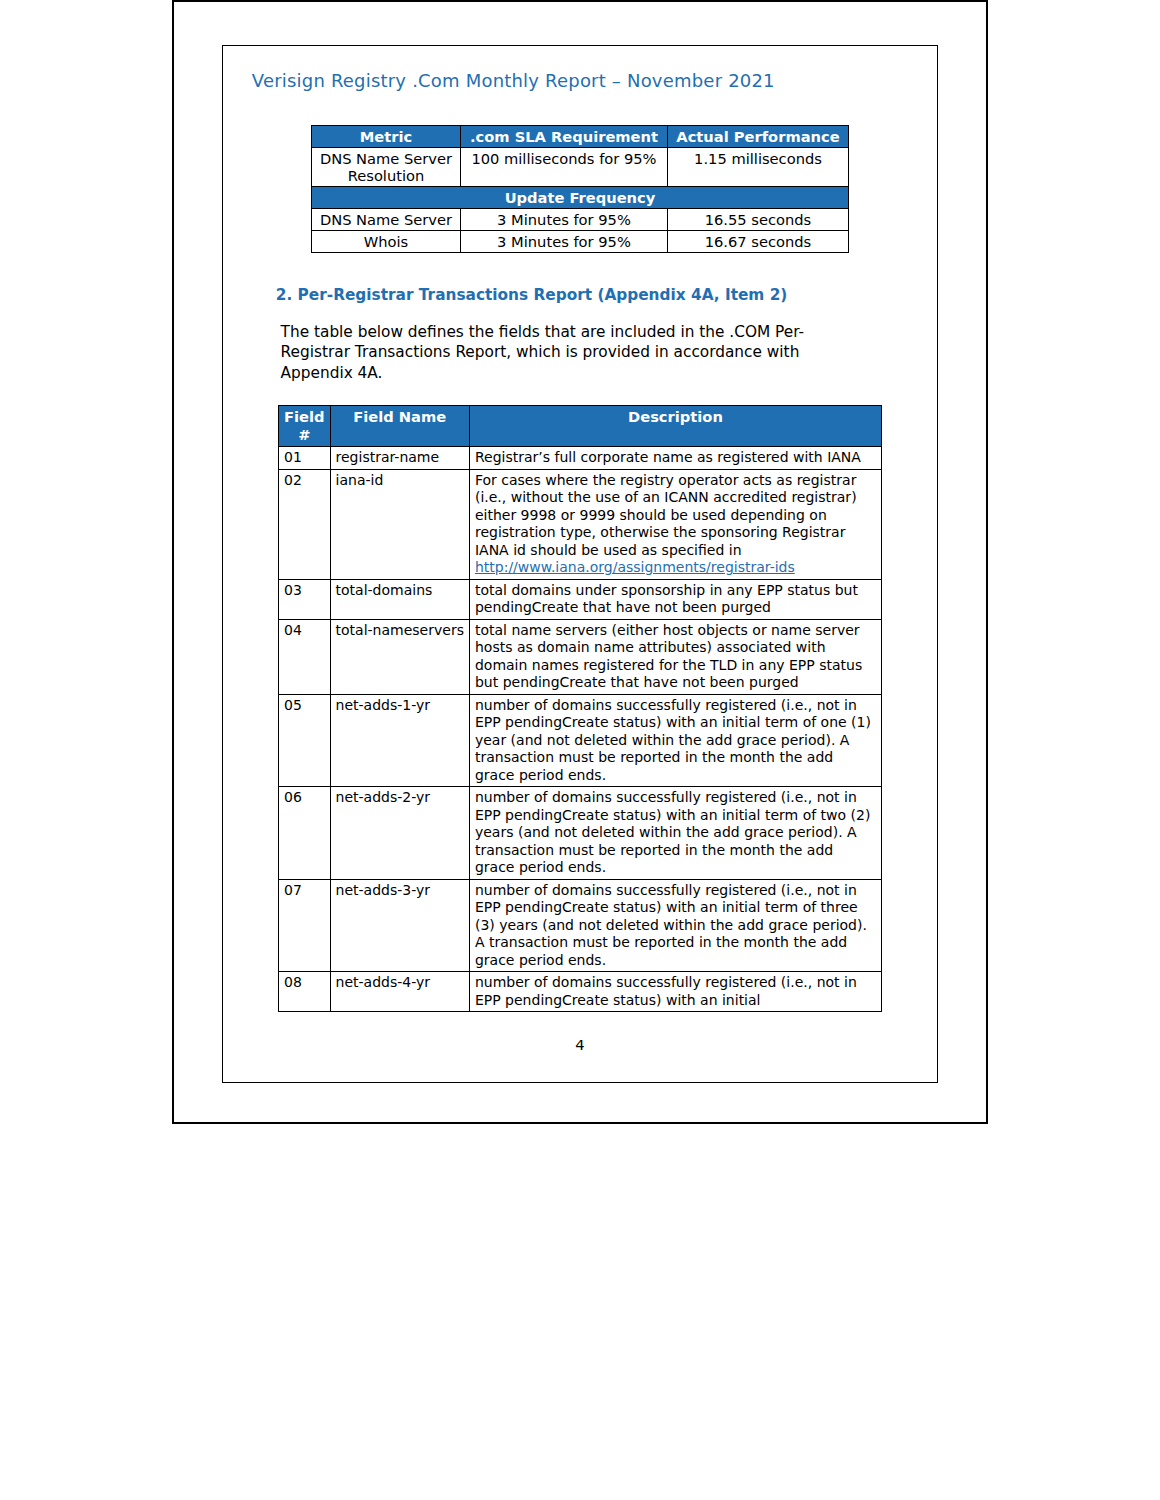Verisign Registry .Com Monthly Report – November 2021
| Metric | .com SLA Requirement | Actual Performance |
| --- | --- | --- |
| DNS Name Server Resolution | 100 milliseconds for 95% | 1.15 milliseconds |
| Update Frequency |
| DNS Name Server | 3 Minutes for 95% | 16.55 seconds |
| Whois | 3 Minutes for 95% | 16.67 seconds |
2. Per-Registrar Transactions Report (Appendix 4A, Item 2)
The table below defines the fields that are included in the .COM Per-Registrar Transactions Report, which is provided in accordance with Appendix 4A.
| Field # | Field Name | Description |
| --- | --- | --- |
| 01 | registrar-name | Registrar’s full corporate name as registered with IANA |
| 02 | iana-id | For cases where the registry operator acts as registrar (i.e., without the use of an ICANN accredited registrar) either 9998 or 9999 should be used depending on registration type, otherwise the sponsoring Registrar IANA id should be used as specified in http://www.iana.org/assignments/registrar-ids |
| 03 | total-domains | total domains under sponsorship in any EPP status but pendingCreate that have not been purged |
| 04 | total-nameservers | total name servers (either host objects or name server hosts as domain name attributes) associated with domain names registered for the TLD in any EPP status but pendingCreate that have not been purged |
| 05 | net-adds-1-yr | number of domains successfully registered (i.e., not in EPP pendingCreate status) with an initial term of one (1) year (and not deleted within the add grace period). A transaction must be reported in the month the add grace period ends. |
| 06 | net-adds-2-yr | number of domains successfully registered (i.e., not in EPP pendingCreate status) with an initial term of two (2) years (and not deleted within the add grace period). A transaction must be reported in the month the add grace period ends. |
| 07 | net-adds-3-yr | number of domains successfully registered (i.e., not in EPP pendingCreate status) with an initial term of three (3) years (and not deleted within the add grace period). A transaction must be reported in the month the add grace period ends. |
| 08 | net-adds-4-yr | number of domains successfully registered (i.e., not in EPP pendingCreate status) with an initial |
4